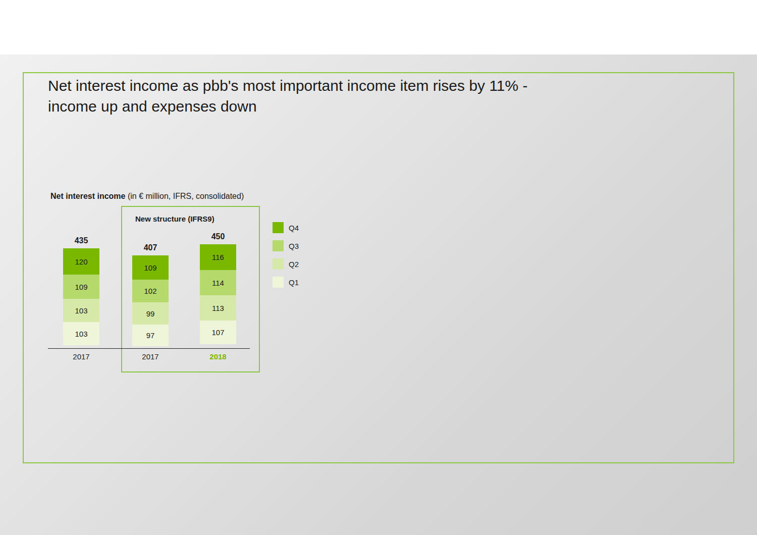Net interest income as pbb's most important income item rises by 11% -
income up and expenses down
Net interest income (in € million, IFRS, consolidated)
New structure (IFRS9)
Q4
Q3
Q2
Q1
435
120
109
103
103
2017
407
109
102
99
97
2017
450
116
114
113
107
2018